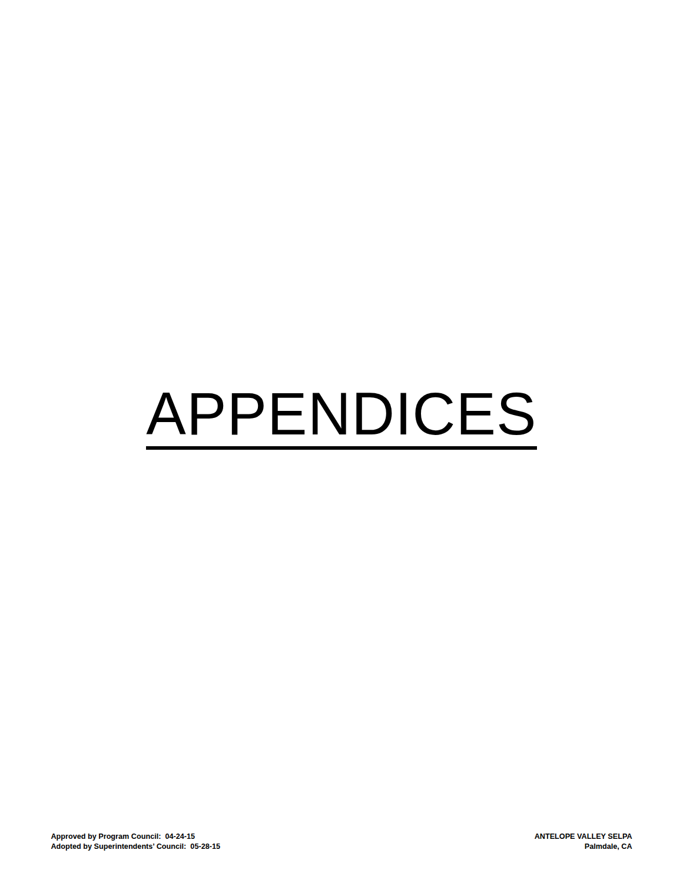APPENDICES
Approved by Program Council: 04-24-15
Adopted by Superintendents’ Council: 05-28-15
ANTELOPE VALLEY SELPA
Palmdale, CA